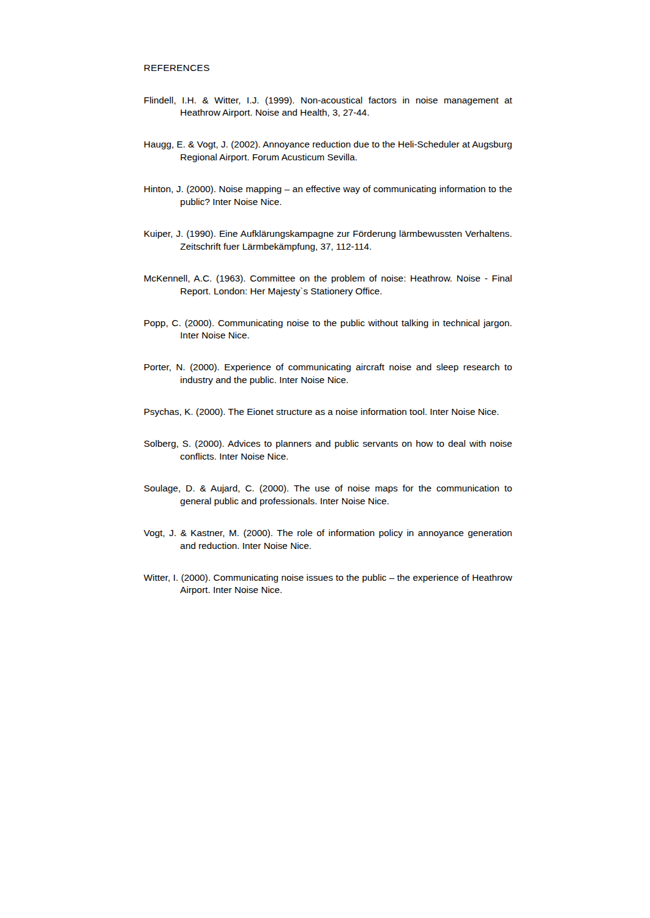REFERENCES
Flindell, I.H. & Witter, I.J. (1999). Non-acoustical factors in noise management at Heathrow Airport. Noise and Health, 3, 27-44.
Haugg, E. & Vogt, J. (2002). Annoyance reduction due to the Heli-Scheduler at Augsburg Regional Airport. Forum Acusticum Sevilla.
Hinton, J. (2000). Noise mapping – an effective way of communicating information to the public? Inter Noise Nice.
Kuiper, J. (1990). Eine Aufklärungskampagne zur Förderung lärmbewussten Verhaltens. Zeitschrift fuer Lärmbekämpfung, 37, 112-114.
McKennell, A.C. (1963). Committee on the problem of noise: Heathrow. Noise - Final Report. London: Her Majesty`s Stationery Office.
Popp, C. (2000). Communicating noise to the public without talking in technical jargon. Inter Noise Nice.
Porter, N. (2000). Experience of communicating aircraft noise and sleep research to industry and the public. Inter Noise Nice.
Psychas, K. (2000). The Eionet structure as a noise information tool. Inter Noise Nice.
Solberg, S. (2000). Advices to planners and public servants on how to deal with noise conflicts. Inter Noise Nice.
Soulage, D. & Aujard, C. (2000). The use of noise maps for the communication to general public and professionals. Inter Noise Nice.
Vogt, J. & Kastner, M. (2000). The role of information policy in annoyance generation and reduction. Inter Noise Nice.
Witter, I. (2000). Communicating noise issues to the public – the experience of Heathrow Airport. Inter Noise Nice.